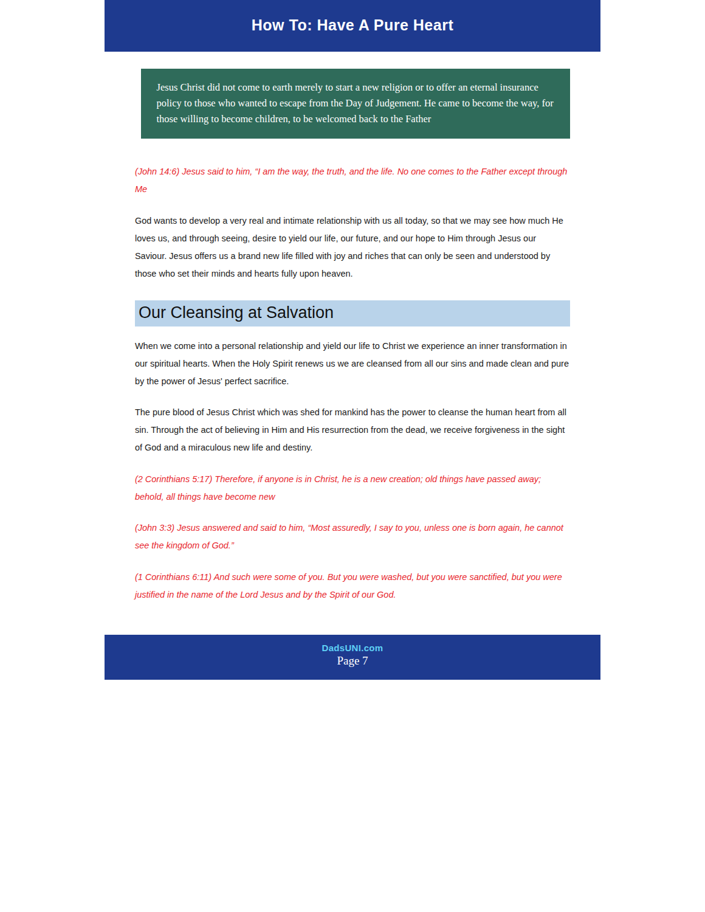How To: Have A Pure Heart
Jesus Christ did not come to earth merely to start a new religion or to offer an eternal insurance policy to those who wanted to escape from the Day of Judgement. He came to become the way, for those willing to become children, to be welcomed back to the Father
(John 14:6) Jesus said to him, “I am the way, the truth, and the life. No one comes to the Father except through Me
God wants to develop a very real and intimate relationship with us all today, so that we may see how much He loves us, and through seeing, desire to yield our life, our future, and our hope to Him through Jesus our Saviour. Jesus offers us a brand new life filled with joy and riches that can only be seen and understood by those who set their minds and hearts fully upon heaven.
Our Cleansing at Salvation
When we come into a personal relationship and yield our life to Christ we experience an inner transformation in our spiritual hearts. When the Holy Spirit renews us we are cleansed from all our sins and made clean and pure by the power of Jesus' perfect sacrifice.
The pure blood of Jesus Christ which was shed for mankind has the power to cleanse the human heart from all sin. Through the act of believing in Him and His resurrection from the dead, we receive forgiveness in the sight of God and a miraculous new life and destiny.
(2 Corinthians 5:17) Therefore, if anyone is in Christ, he is a new creation; old things have passed away; behold, all things have become new
(John 3:3) Jesus answered and said to him, “Most assuredly, I say to you, unless one is born again, he cannot see the kingdom of God.”
(1 Corinthians 6:11) And such were some of you. But you were washed, but you were sanctified, but you were justified in the name of the Lord Jesus and by the Spirit of our God.
DadsUNI.com
Page 7